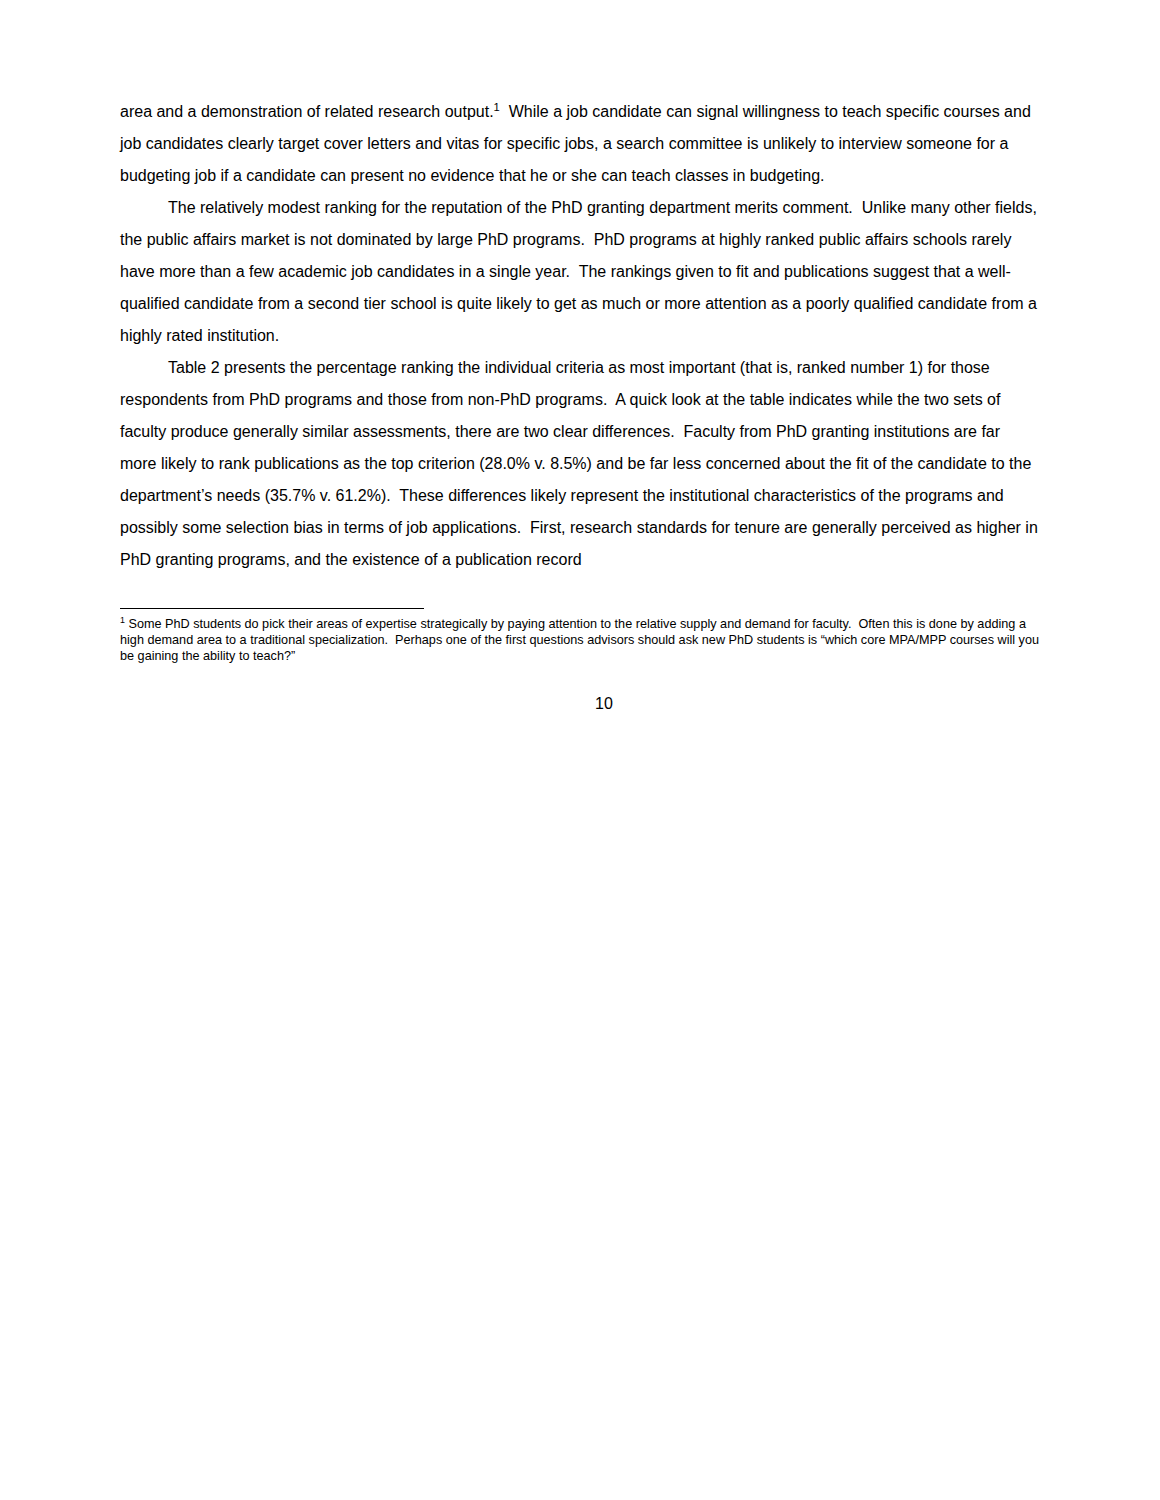area and a demonstration of related research output.1 While a job candidate can signal willingness to teach specific courses and job candidates clearly target cover letters and vitas for specific jobs, a search committee is unlikely to interview someone for a budgeting job if a candidate can present no evidence that he or she can teach classes in budgeting.
The relatively modest ranking for the reputation of the PhD granting department merits comment. Unlike many other fields, the public affairs market is not dominated by large PhD programs. PhD programs at highly ranked public affairs schools rarely have more than a few academic job candidates in a single year. The rankings given to fit and publications suggest that a well-qualified candidate from a second tier school is quite likely to get as much or more attention as a poorly qualified candidate from a highly rated institution.
Table 2 presents the percentage ranking the individual criteria as most important (that is, ranked number 1) for those respondents from PhD programs and those from non-PhD programs. A quick look at the table indicates while the two sets of faculty produce generally similar assessments, there are two clear differences. Faculty from PhD granting institutions are far more likely to rank publications as the top criterion (28.0% v. 8.5%) and be far less concerned about the fit of the candidate to the department’s needs (35.7% v. 61.2%). These differences likely represent the institutional characteristics of the programs and possibly some selection bias in terms of job applications. First, research standards for tenure are generally perceived as higher in PhD granting programs, and the existence of a publication record
1 Some PhD students do pick their areas of expertise strategically by paying attention to the relative supply and demand for faculty. Often this is done by adding a high demand area to a traditional specialization. Perhaps one of the first questions advisors should ask new PhD students is “which core MPA/MPP courses will you be gaining the ability to teach?”
10